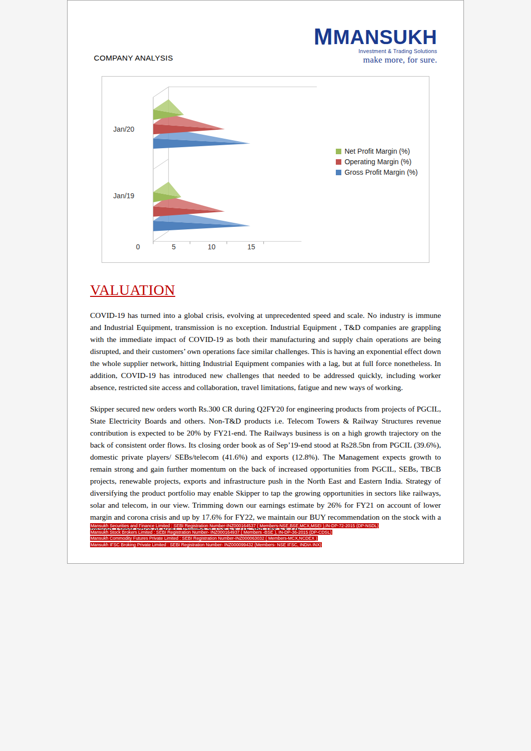COMPANY ANALYSIS
MMANSUKH
Investment & Trading Solutions
make more, for sure.
Jan/20
Jan/19
Net Profit Margin (%)
Operating Margin (%)
Gross Profit Margin (%)
051015
VALUATION
COVID-19 has turned into a global crisis, evolving at unprecedented speed and scale. No industry is immune and Industrial Equipment, transmission is no exception. Industrial Equipment , T&D companies are grappling with the immediate impact of COVID-19 as both their manufacturing and supply chain operations are being disrupted, and their customers’ own operations face similar challenges. This is having an exponential effect down the whole supplier network, hitting Industrial Equipment companies with a lag, but at full force nonetheless. In addition, COVID-19 has introduced new challenges that needed to be addressed quickly, including worker absence, restricted site access and collaboration, travel limitations, fatigue and new ways of working.
Skipper secured new orders worth Rs.300 CR during Q2FY20 for engineering products from projects of PGCIL, State Electricity Boards and others. Non-T&D products i.e. Telecom Towers & Railway Structures revenue contribution is expected to be 20% by FY21-end. The Railways business is on a high growth trajectory on the back of consistent order flows. Its closing order book as of Sep’19-end stood at Rs28.5bn from PGCIL (39.6%), domestic private players/ SEBs/telecom (41.6%) and exports (12.8%). The Management expects growth to remain strong and gain further momentum on the back of increased opportunities from PGCIL, SEBs, TBCB projects, renewable projects, exports and infrastructure push in the North East and Eastern India. Strategy of diversifying the product portfolio may enable Skipper to tap the growing opportunities in sectors like railways, solar and telecom, in our view. Trimming down our earnings estimate by 26% for FY21 on account of lower margin and corona crisis and up by 17.6% for FY22, we maintain our BUY recommendation on the stock with a revised Target Price of Rs81, valuing at 15x FY21E and 18x FY22E .
Mansukh Securities and Finance Limited : SEBI Registration Number-INZ000164537 ( Members-NSE,BSE,MCX,MSEI ),IN-DP-72-2015 (DP-NSDL)
Mansukh Stock Brokers Limited : SEBI Registration Number- INZ000164937 ( Members -BSE ), IN-DP-36-2015 (DP-CDSL)
Mansukh Commodity Futures Private Limited : SEBI Registration Number-INZ000063032 ( Members-MCX,NCDEX )
Mansukh IFSC Broking Private Limited : SEBI Registration Number- INZ000099432 (Members- NSE IFSC, INDIA INX)